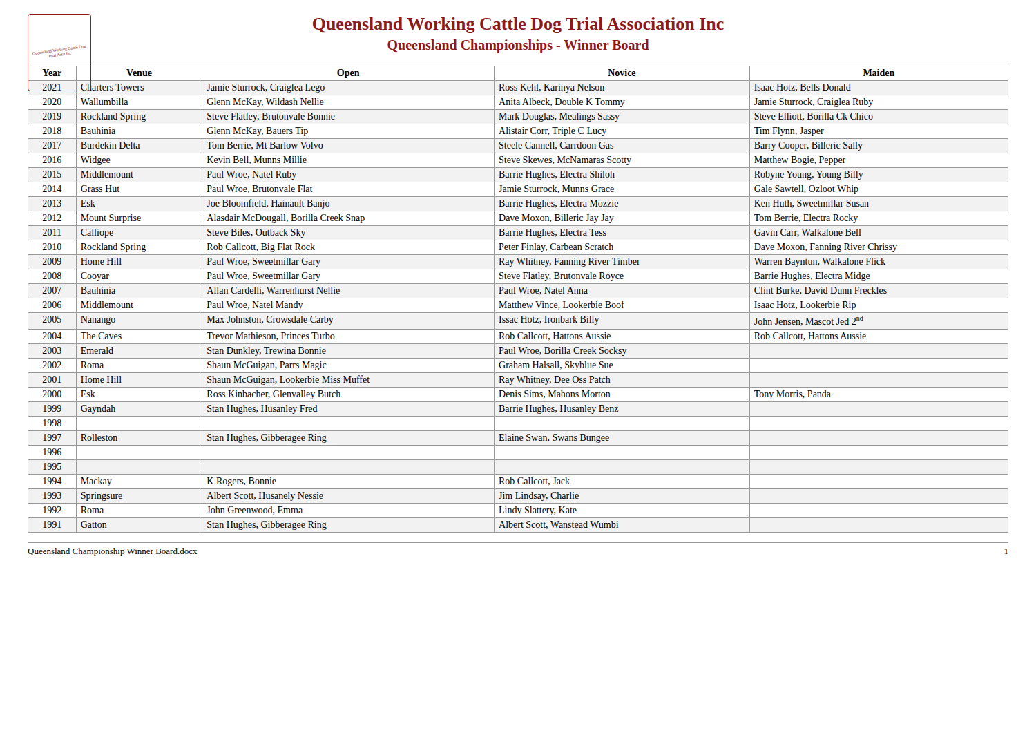Queensland Working Cattle Dog Trial Assn Inc
Queensland Working Cattle Dog Trial Association Inc
Queensland Championships - Winner Board
| Year | Venue | Open | Novice | Maiden |
| --- | --- | --- | --- | --- |
| 2021 | Charters Towers | Jamie Sturrock, Craiglea Lego | Ross Kehl, Karinya Nelson | Isaac Hotz, Bells Donald |
| 2020 | Wallumbilla | Glenn McKay, Wildash Nellie | Anita Albeck, Double K Tommy | Jamie Sturrock, Craiglea Ruby |
| 2019 | Rockland Spring | Steve Flatley, Brutonvale Bonnie | Mark Douglas, Mealings Sassy | Steve Elliott, Borilla Ck Chico |
| 2018 | Bauhinia | Glenn McKay, Bauers Tip | Alistair Corr, Triple C Lucy | Tim Flynn, Jasper |
| 2017 | Burdekin Delta | Tom Berrie, Mt Barlow Volvo | Steele Cannell, Carrdoon Gas | Barry Cooper, Billeric Sally |
| 2016 | Widgee | Kevin Bell, Munns Millie | Steve Skewes, McNamaras Scotty | Matthew Bogie, Pepper |
| 2015 | Middlemount | Paul Wroe, Natel Ruby | Barrie Hughes, Electra Shiloh | Robyne Young, Young Billy |
| 2014 | Grass Hut | Paul Wroe, Brutonvale Flat | Jamie Sturrock, Munns Grace | Gale Sawtell, Ozloot Whip |
| 2013 | Esk | Joe Bloomfield, Hainault Banjo | Barrie Hughes, Electra Mozzie | Ken Huth, Sweetmillar Susan |
| 2012 | Mount Surprise | Alasdair McDougall, Borilla Creek Snap | Dave Moxon, Billeric Jay Jay | Tom Berrie, Electra Rocky |
| 2011 | Calliope | Steve Biles, Outback Sky | Barrie Hughes, Electra Tess | Gavin Carr, Walkalone Bell |
| 2010 | Rockland Spring | Rob Callcott, Big Flat Rock | Peter Finlay, Carbean Scratch | Dave Moxon, Fanning River Chrissy |
| 2009 | Home Hill | Paul Wroe, Sweetmillar Gary | Ray Whitney, Fanning River Timber | Warren Bayntun, Walkalone Flick |
| 2008 | Cooyar | Paul Wroe, Sweetmillar Gary | Steve Flatley, Brutonvale Royce | Barrie Hughes, Electra Midge |
| 2007 | Bauhinia | Allan Cardelli, Warrenhurst Nellie | Paul Wroe, Natel Anna | Clint Burke, David Dunn Freckles |
| 2006 | Middlemount | Paul Wroe, Natel Mandy | Matthew Vince, Lookerbie Boof | Isaac Hotz, Lookerbie Rip |
| 2005 | Nanango | Max Johnston, Crowsdale Carby | Issac Hotz, Ironbark Billy | John Jensen, Mascot Jed 2 nd |
| 2004 | The Caves | Trevor Mathieson, Princes Turbo | Rob Callcott, Hattons Aussie | Rob Callcott, Hattons Aussie |
| 2003 | Emerald | Stan Dunkley, Trewina Bonnie | Paul Wroe, Borilla Creek Socksy | |
| 2002 | Roma | Shaun McGuigan, Parrs Magic | Graham Halsall, Skyblue Sue | |
| 2001 | Home Hill | Shaun McGuigan, Lookerbie Miss Muffet | Ray Whitney, Dee Oss Patch | |
| 2000 | Esk | Ross Kinbacher, Glenvalley Butch | Denis Sims, Mahons Morton | Tony Morris, Panda |
| 1999 | Gayndah | Stan Hughes, Husanley Fred | Barrie Hughes, Husanley Benz | |
| 1998 | | | | |
| 1997 | Rolleston | Stan Hughes, Gibberagee Ring | Elaine Swan, Swans Bungee | |
| 1996 | | | | |
| 1995 | | | | |
| 1994 | Mackay | K Rogers, Bonnie | Rob Callcott, Jack | |
| 1993 | Springsure | Albert Scott, Husanely Nessie | Jim Lindsay, Charlie | |
| 1992 | Roma | John Greenwood, Emma | Lindy Slattery, Kate | |
| 1991 | Gatton | Stan Hughes, Gibberagee Ring | Albert Scott, Wanstead Wumbi | |
Queensland Championship Winner Board.docx 1